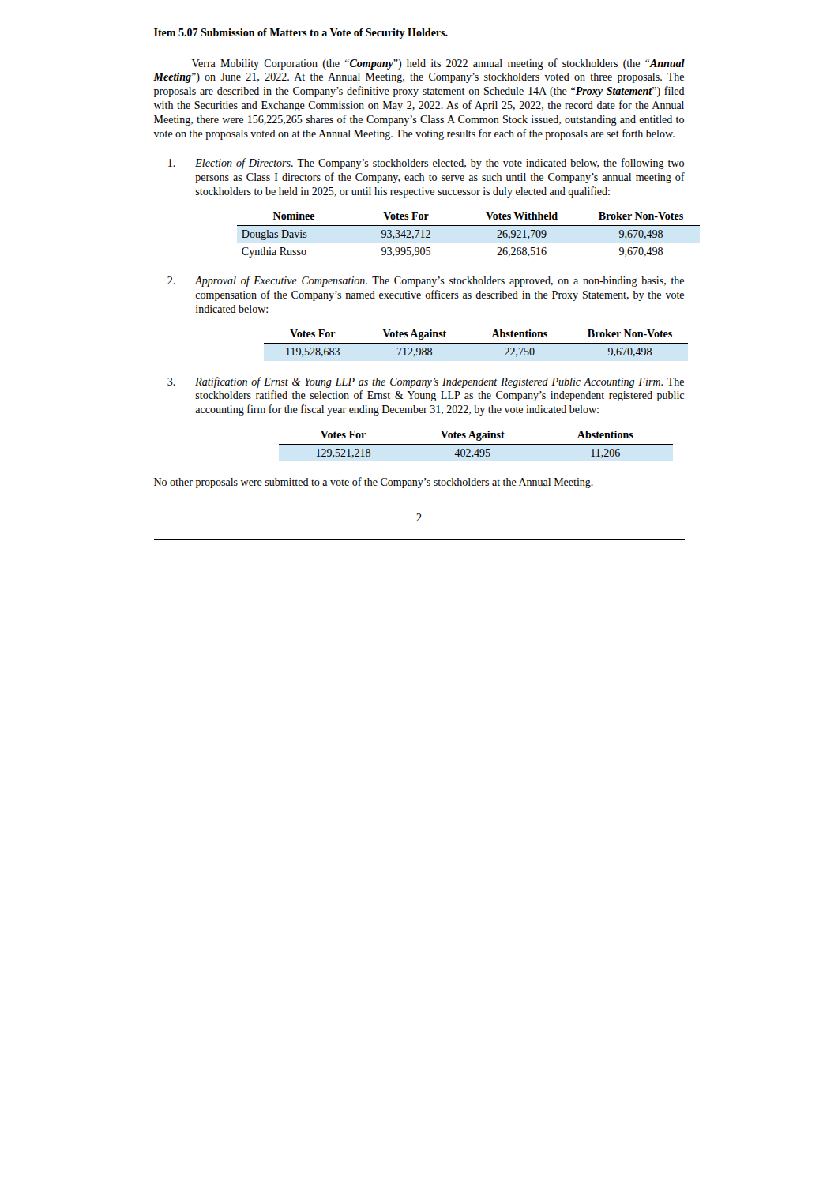Item 5.07 Submission of Matters to a Vote of Security Holders.
Verra Mobility Corporation (the “Company”) held its 2022 annual meeting of stockholders (the “Annual Meeting”) on June 21, 2022. At the Annual Meeting, the Company’s stockholders voted on three proposals. The proposals are described in the Company’s definitive proxy statement on Schedule 14A (the “Proxy Statement”) filed with the Securities and Exchange Commission on May 2, 2022. As of April 25, 2022, the record date for the Annual Meeting, there were 156,225,265 shares of the Company’s Class A Common Stock issued, outstanding and entitled to vote on the proposals voted on at the Annual Meeting. The voting results for each of the proposals are set forth below.
Election of Directors. The Company’s stockholders elected, by the vote indicated below, the following two persons as Class I directors of the Company, each to serve as such until the Company’s annual meeting of stockholders to be held in 2025, or until his respective successor is duly elected and qualified:
| Nominee | Votes For | Votes Withheld | Broker Non-Votes |
| --- | --- | --- | --- |
| Douglas Davis | 93,342,712 | 26,921,709 | 9,670,498 |
| Cynthia Russo | 93,995,905 | 26,268,516 | 9,670,498 |
Approval of Executive Compensation. The Company’s stockholders approved, on a non-binding basis, the compensation of the Company’s named executive officers as described in the Proxy Statement, by the vote indicated below:
| Votes For | Votes Against | Abstentions | Broker Non-Votes |
| --- | --- | --- | --- |
| 119,528,683 | 712,988 | 22,750 | 9,670,498 |
Ratification of Ernst & Young LLP as the Company’s Independent Registered Public Accounting Firm. The stockholders ratified the selection of Ernst & Young LLP as the Company’s independent registered public accounting firm for the fiscal year ending December 31, 2022, by the vote indicated below:
| Votes For | Votes Against | Abstentions |
| --- | --- | --- |
| 129,521,218 | 402,495 | 11,206 |
No other proposals were submitted to a vote of the Company’s stockholders at the Annual Meeting.
2